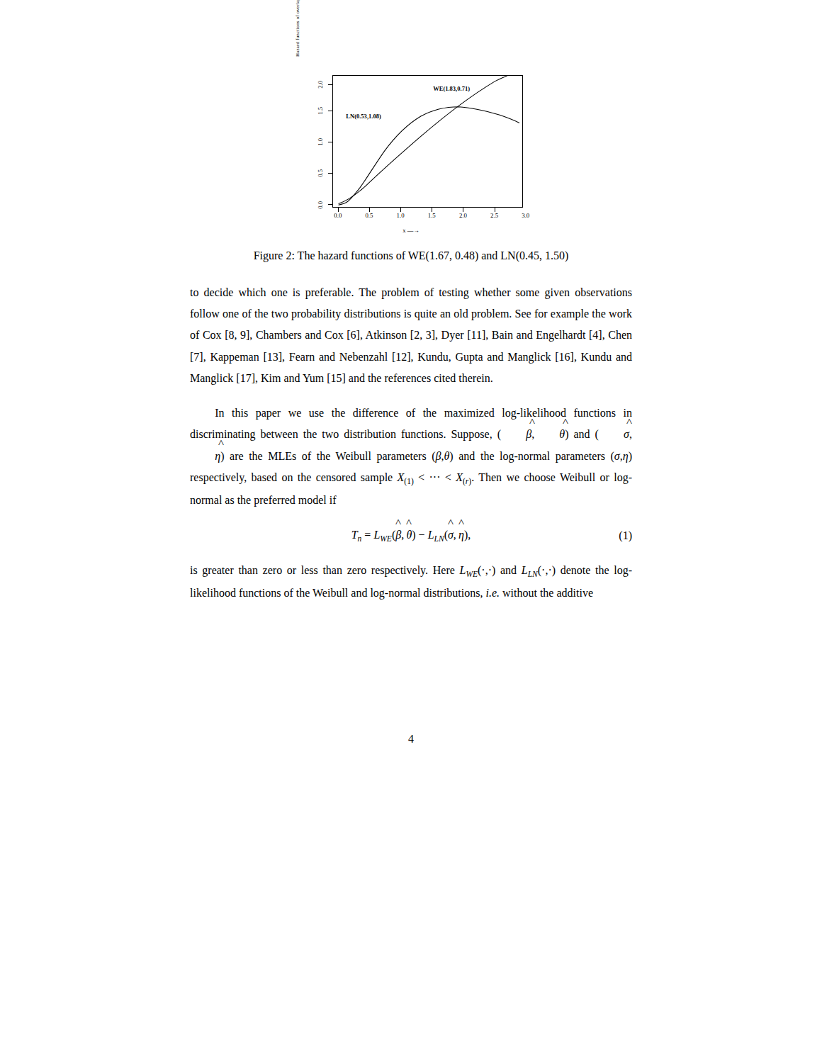Hazard functions of overlapping distributions
0.0
0.5
1.0
1.5
2.0
WE(1.83,0.71)
LN(0.53,1.08)
0.0
0.5
1.0
1.5
2.0
2.5
3.0
x —→
Figure 2: The hazard functions of WE(1.67, 0.48) and LN(0.45, 1.50)
to decide which one is preferable. The problem of testing whether some given observations follow one of the two probability distributions is quite an old problem. See for example the work of Cox [8, 9], Chambers and Cox [6], Atkinson [2, 3], Dyer [11], Bain and Engelhardt [4], Chen [7], Kappeman [13], Fearn and Nebenzahl [12], Kundu, Gupta and Manglick [16], Kundu and Manglick [17], Kim and Yum [15] and the references cited therein.
In this paper we use the difference of the maximized log-likelihood functions in discriminating between the two distribution functions. Suppose, (β,θ) and (σ,η) are the MLEs of the Weibull parameters (β,θ) and the log-normal parameters (σ,η) respectively, based on the censored sample X(1) < ··· < X(r). Then we choose Weibull or log-normal as the preferred model if
Tn = LWE(β, θ) − LLN(σ, η), (1)
is greater than zero or less than zero respectively. Here LWE(·,·) and LLN(·,·) denote the log-likelihood functions of the Weibull and log-normal distributions, i.e. without the additive
4